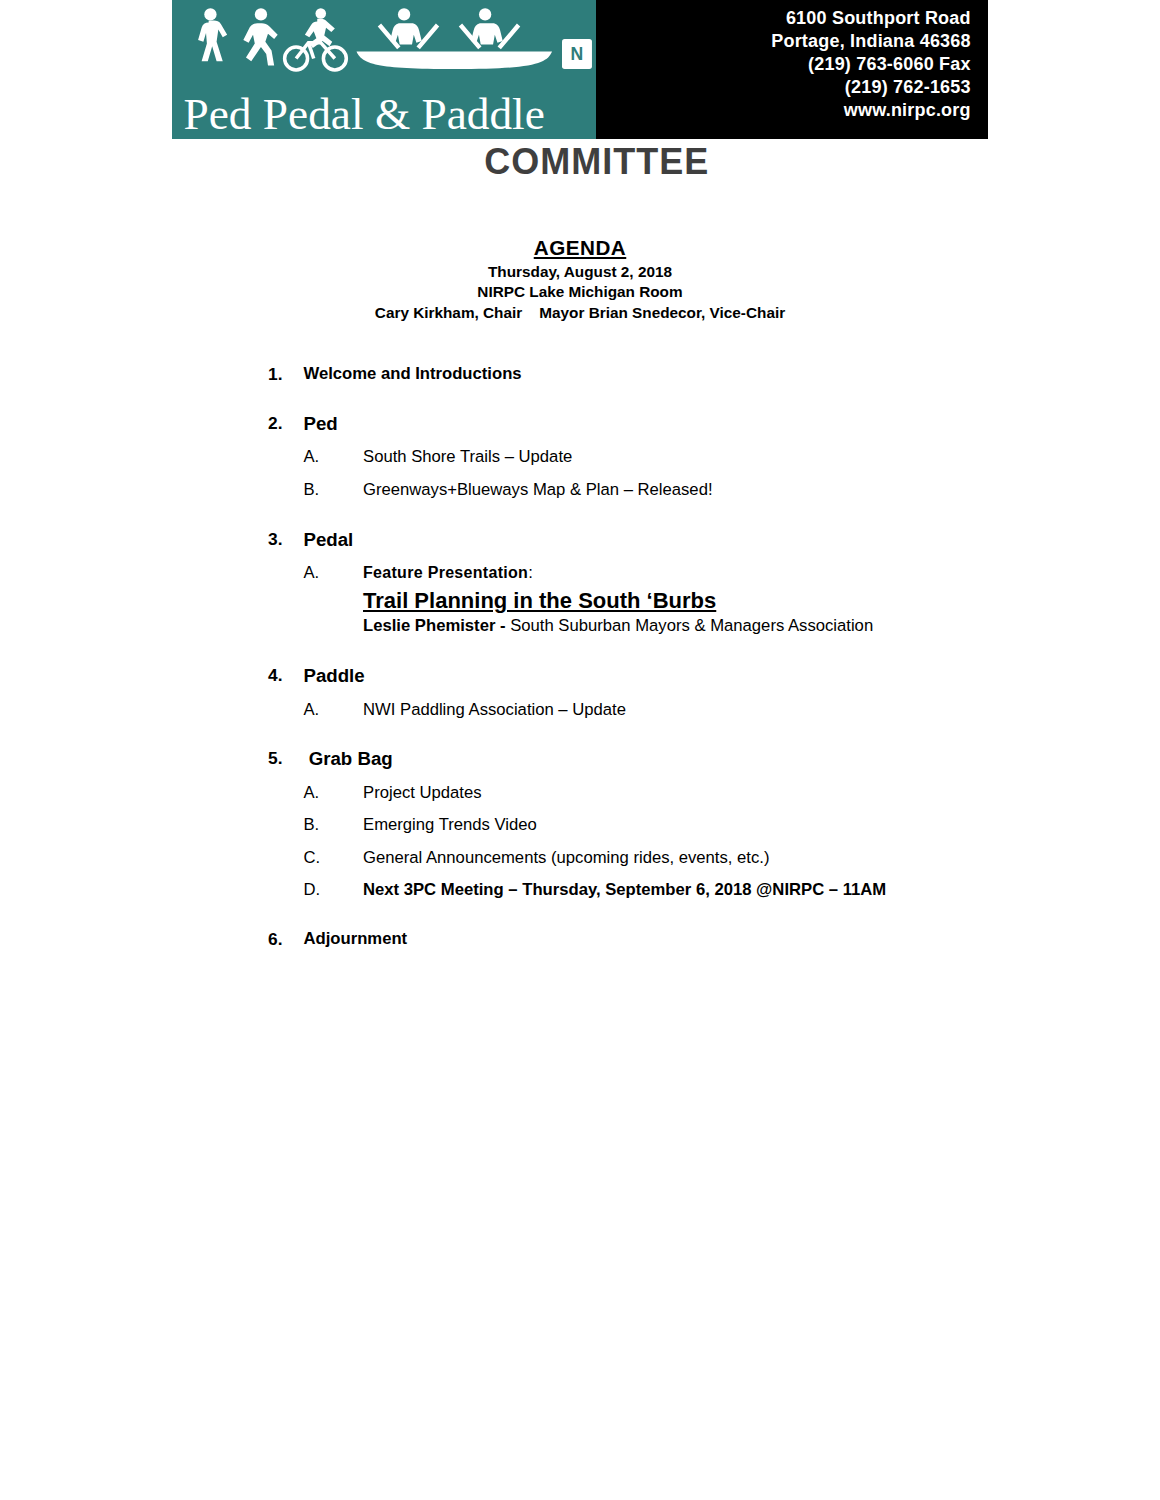N
Ped Pedal & Paddle
6100 Southport Road Portage, Indiana 46368 (219) 763-6060 Fax (219) 762-1653 www.nirpc.org
COMMITTEE
AGENDA
Thursday, August 2, 2018
NIRPC Lake Michigan Room
Cary Kirkham, Chair Mayor Brian Snedecor, Vice-Chair
Welcome and Introductions
Ped
A. South Shore Trails – Update
B. Greenways+Blueways Map & Plan – Released!
Pedal
A. Feature Presentation:
Trail Planning in the South ‘Burbs
Leslie Phemister - South Suburban Mayors & Managers Association
Paddle
A. NWI Paddling Association – Update
Grab Bag
A. Project Updates
B. Emerging Trends Video
C. General Announcements (upcoming rides, events, etc.)
D. Next 3PC Meeting – Thursday, September 6, 2018 @NIRPC – 11AM
Adjournment